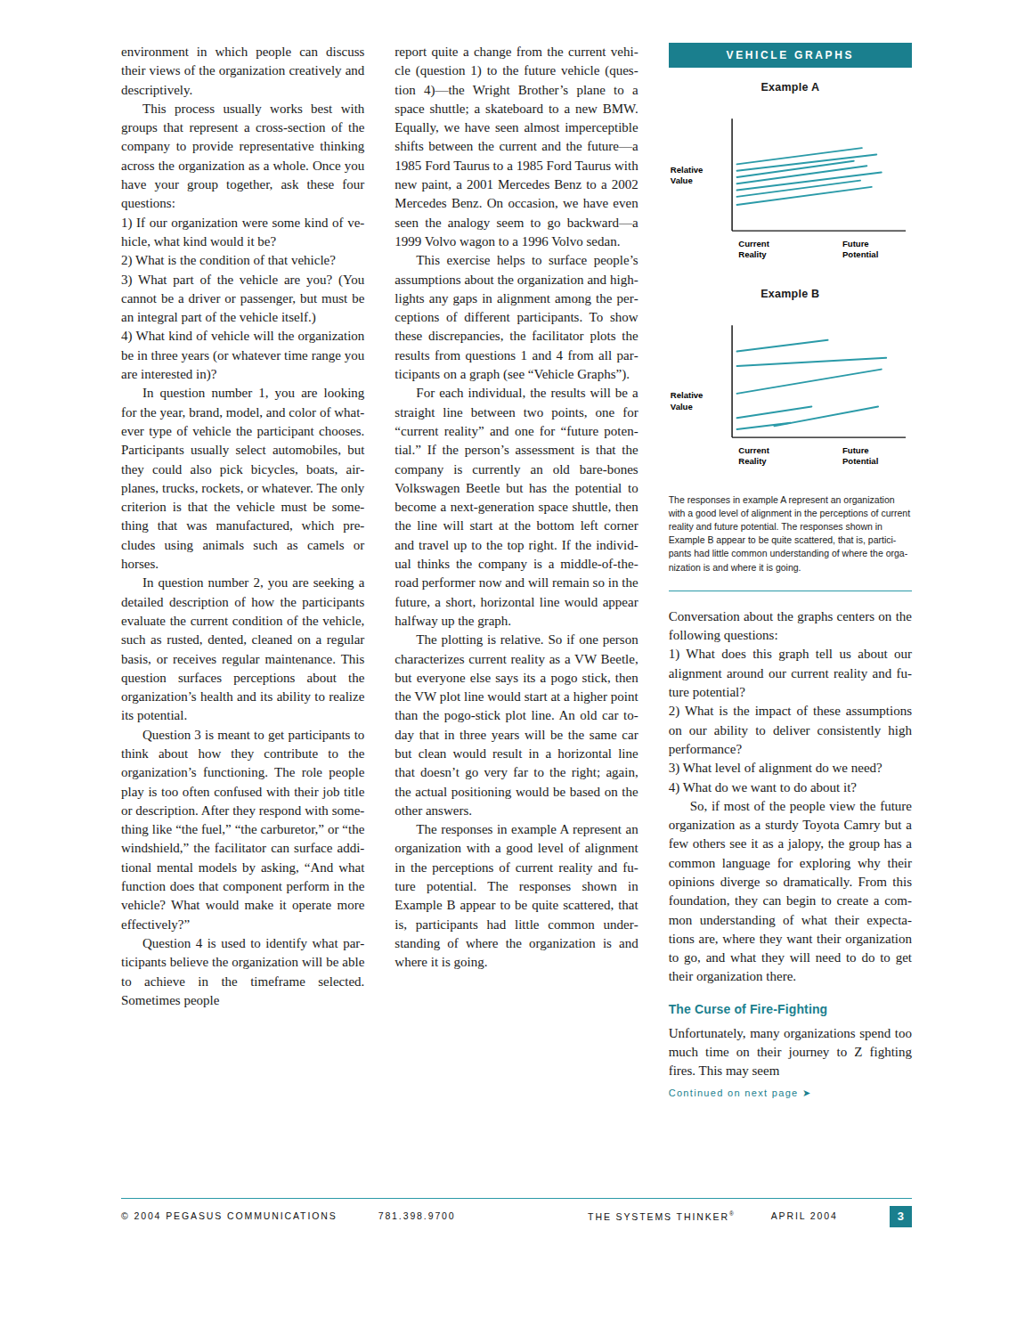environment in which people can discuss their views of the organization creatively and descriptively.
This process usually works best with groups that represent a cross-section of the company to provide representative thinking across the organization as a whole. Once you have your group together, ask these four questions:
1) If our organization were some kind of vehicle, what kind would it be?
2) What is the condition of that vehicle?
3) What part of the vehicle are you? (You cannot be a driver or passenger, but must be an integral part of the vehicle itself.)
4) What kind of vehicle will the organization be in three years (or whatever time range you are interested in)?
In question number 1, you are looking for the year, brand, model, and color of whatever type of vehicle the participant chooses. Participants usually select automobiles, but they could also pick bicycles, boats, airplanes, trucks, rockets, or whatever. The only criterion is that the vehicle must be something that was manufactured, which precludes using animals such as camels or horses.
In question number 2, you are seeking a detailed description of how the participants evaluate the current condition of the vehicle, such as rusted, dented, cleaned on a regular basis, or receives regular maintenance. This question surfaces perceptions about the organization’s health and its ability to realize its potential.
Question 3 is meant to get participants to think about how they contribute to the organization’s functioning. The role people play is too often confused with their job title or description. After they respond with something like “the fuel,” “the carburetor,” or “the windshield,” the facilitator can surface additional mental models by asking, “And what function does that component perform in the vehicle? What would make it operate more effectively?”
Question 4 is used to identify what participants believe the organization will be able to achieve in the timeframe selected. Sometimes people
report quite a change from the current vehicle (question 1) to the future vehicle (question 4)—the Wright Brother’s plane to a space shuttle; a skateboard to a new BMW. Equally, we have seen almost imperceptible shifts between the current and the future—a 1985 Ford Taurus to a 1985 Ford Taurus with new paint, a 2001 Mercedes Benz to a 2002 Mercedes Benz. On occasion, we have even seen the analogy seem to go backward—a 1999 Volvo wagon to a 1996 Volvo sedan.
This exercise helps to surface people’s assumptions about the organization and highlights any gaps in alignment among the perceptions of different participants. To show these discrepancies, the facilitator plots the results from questions 1 and 4 from all participants on a graph (see “Vehicle Graphs”).
For each individual, the results will be a straight line between two points, one for “current reality” and one for “future potential.” If the person’s assessment is that the company is currently an old bare-bones Volkswagen Beetle but has the potential to become a next-generation space shuttle, then the line will start at the bottom left corner and travel up to the top right. If the individual thinks the company is a middle-of-the-road performer now and will remain so in the future, a short, horizontal line would appear halfway up the graph.
The plotting is relative. So if one person characterizes current reality as a VW Beetle, but everyone else says its a pogo stick, then the VW plot line would start at a higher point than the pogo-stick plot line. An old car today that in three years will be the same car but clean would result in a horizontal line that doesn’t go very far to the right; again, the actual positioning would be based on the other answers.
The responses in example A represent an organization with a good level of alignment in the perceptions of current reality and future potential. The responses shown in Example B appear to be quite scattered, that is, participants had little common understanding of where the organization is and where it is going.
Vehicle Graphs
Example A
Relative Value Current Reality Future Potential
Example B
Relative Value Current Reality Future Potential
The responses in example A represent an organization with a good level of alignment in the perceptions of current reality and future potential. The responses shown in Example B appear to be quite scattered, that is, participants had little common understanding of where the organization is and where it is going.
Conversation about the graphs centers on the following questions:
1) What does this graph tell us about our alignment around our current reality and future potential?
2) What is the impact of these assumptions on our ability to deliver consistently high performance?
3) What level of alignment do we need?
4) What do we want to do about it?
So, if most of the people view the future organization as a sturdy Toyota Camry but a few others see it as a jalopy, the group has a common language for exploring why their opinions diverge so dramatically. From this foundation, they can begin to create a common understanding of what their expectations are, where they want their organization to go, and what they will need to do to get their organization there.
The Curse of Fire-Fighting
Unfortunately, many organizations spend too much time on their journey to Z fighting fires. This may seem
Continued on next page ➤
© 2004 PEGASUS COMMUNICATIONS 781.398.9700
THE SYSTEMS THINKER® APRIL 2004 3